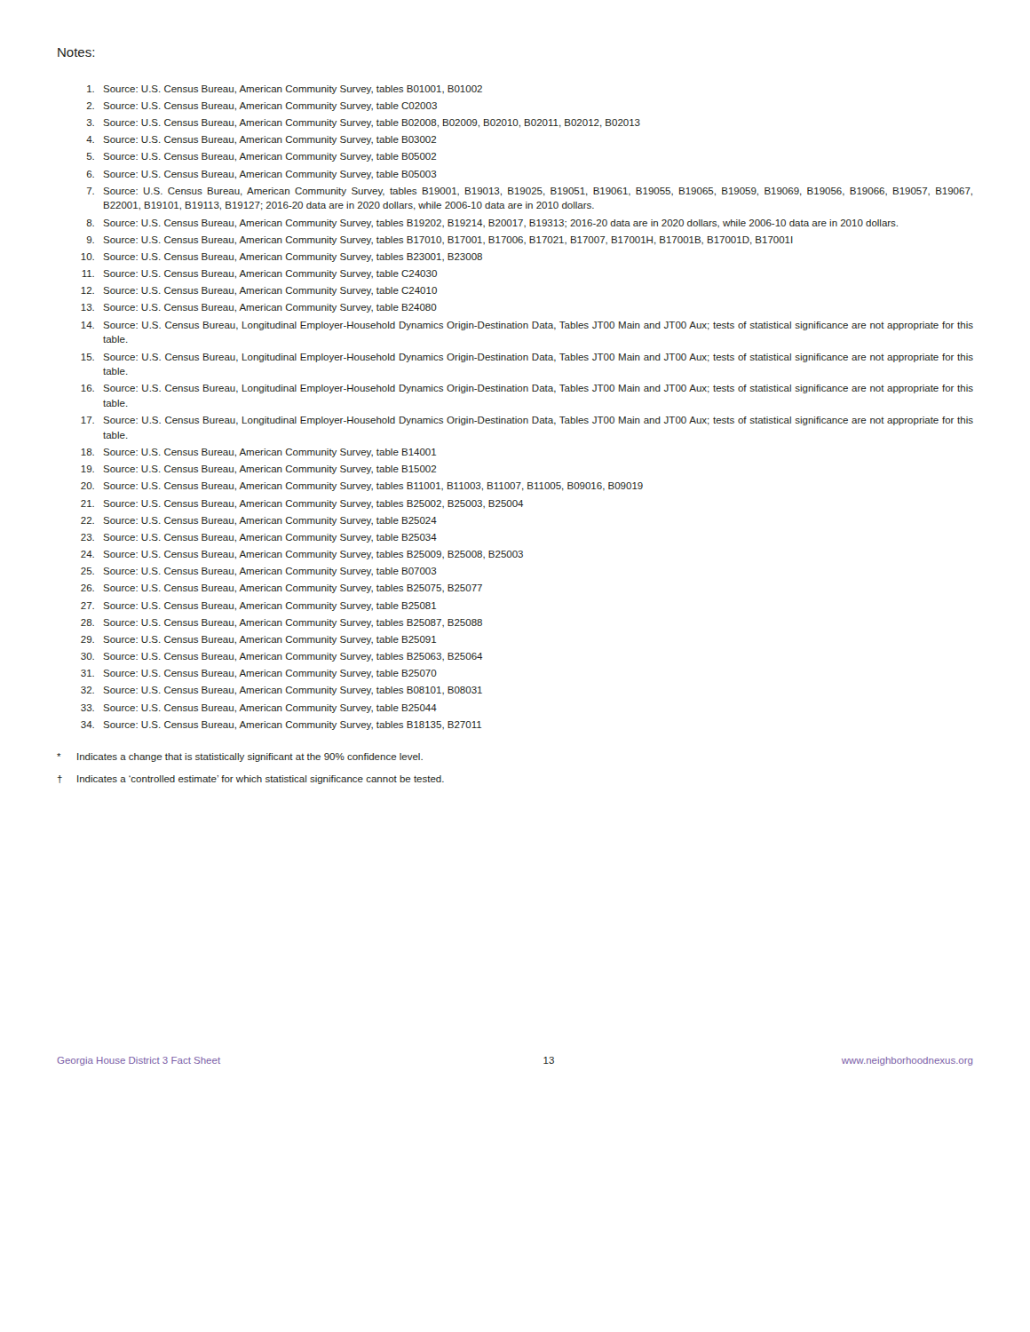Notes:
Source: U.S. Census Bureau, American Community Survey, tables B01001, B01002
Source: U.S. Census Bureau, American Community Survey, table C02003
Source: U.S. Census Bureau, American Community Survey, table B02008, B02009, B02010, B02011, B02012, B02013
Source: U.S. Census Bureau, American Community Survey, table B03002
Source: U.S. Census Bureau, American Community Survey, table B05002
Source: U.S. Census Bureau, American Community Survey, table B05003
Source: U.S. Census Bureau, American Community Survey, tables B19001, B19013, B19025, B19051, B19061, B19055, B19065, B19059, B19069, B19056, B19066, B19057, B19067, B22001, B19101, B19113, B19127; 2016-20 data are in 2020 dollars, while 2006-10 data are in 2010 dollars.
Source: U.S. Census Bureau, American Community Survey, tables B19202, B19214, B20017, B19313; 2016-20 data are in 2020 dollars, while 2006-10 data are in 2010 dollars.
Source: U.S. Census Bureau, American Community Survey, tables B17010, B17001, B17006, B17021, B17007, B17001H, B17001B, B17001D, B17001I
Source: U.S. Census Bureau, American Community Survey, tables B23001, B23008
Source: U.S. Census Bureau, American Community Survey, table C24030
Source: U.S. Census Bureau, American Community Survey, table C24010
Source: U.S. Census Bureau, American Community Survey, table B24080
Source: U.S. Census Bureau, Longitudinal Employer-Household Dynamics Origin-Destination Data, Tables JT00 Main and JT00 Aux; tests of statistical significance are not appropriate for this table.
Source: U.S. Census Bureau, Longitudinal Employer-Household Dynamics Origin-Destination Data, Tables JT00 Main and JT00 Aux; tests of statistical significance are not appropriate for this table.
Source: U.S. Census Bureau, Longitudinal Employer-Household Dynamics Origin-Destination Data, Tables JT00 Main and JT00 Aux; tests of statistical significance are not appropriate for this table.
Source: U.S. Census Bureau, Longitudinal Employer-Household Dynamics Origin-Destination Data, Tables JT00 Main and JT00 Aux; tests of statistical significance are not appropriate for this table.
Source: U.S. Census Bureau, American Community Survey, table B14001
Source: U.S. Census Bureau, American Community Survey, table B15002
Source: U.S. Census Bureau, American Community Survey, tables B11001, B11003, B11007, B11005, B09016, B09019
Source: U.S. Census Bureau, American Community Survey, tables B25002, B25003, B25004
Source: U.S. Census Bureau, American Community Survey, table B25024
Source: U.S. Census Bureau, American Community Survey, table B25034
Source: U.S. Census Bureau, American Community Survey, tables B25009, B25008, B25003
Source: U.S. Census Bureau, American Community Survey, table B07003
Source: U.S. Census Bureau, American Community Survey, tables B25075, B25077
Source: U.S. Census Bureau, American Community Survey, table B25081
Source: U.S. Census Bureau, American Community Survey, tables B25087, B25088
Source: U.S. Census Bureau, American Community Survey, table B25091
Source: U.S. Census Bureau, American Community Survey, tables B25063, B25064
Source: U.S. Census Bureau, American Community Survey, table B25070
Source: U.S. Census Bureau, American Community Survey, tables B08101, B08031
Source: U.S. Census Bureau, American Community Survey, table B25044
Source: U.S. Census Bureau, American Community Survey, tables B18135, B27011
*Indicates a change that is statistically significant at the 90% confidence level.
†Indicates a ‘controlled estimate’ for which statistical significance cannot be tested.
Georgia House District 3 Fact Sheet
13
www.neighborhoodnexus.org